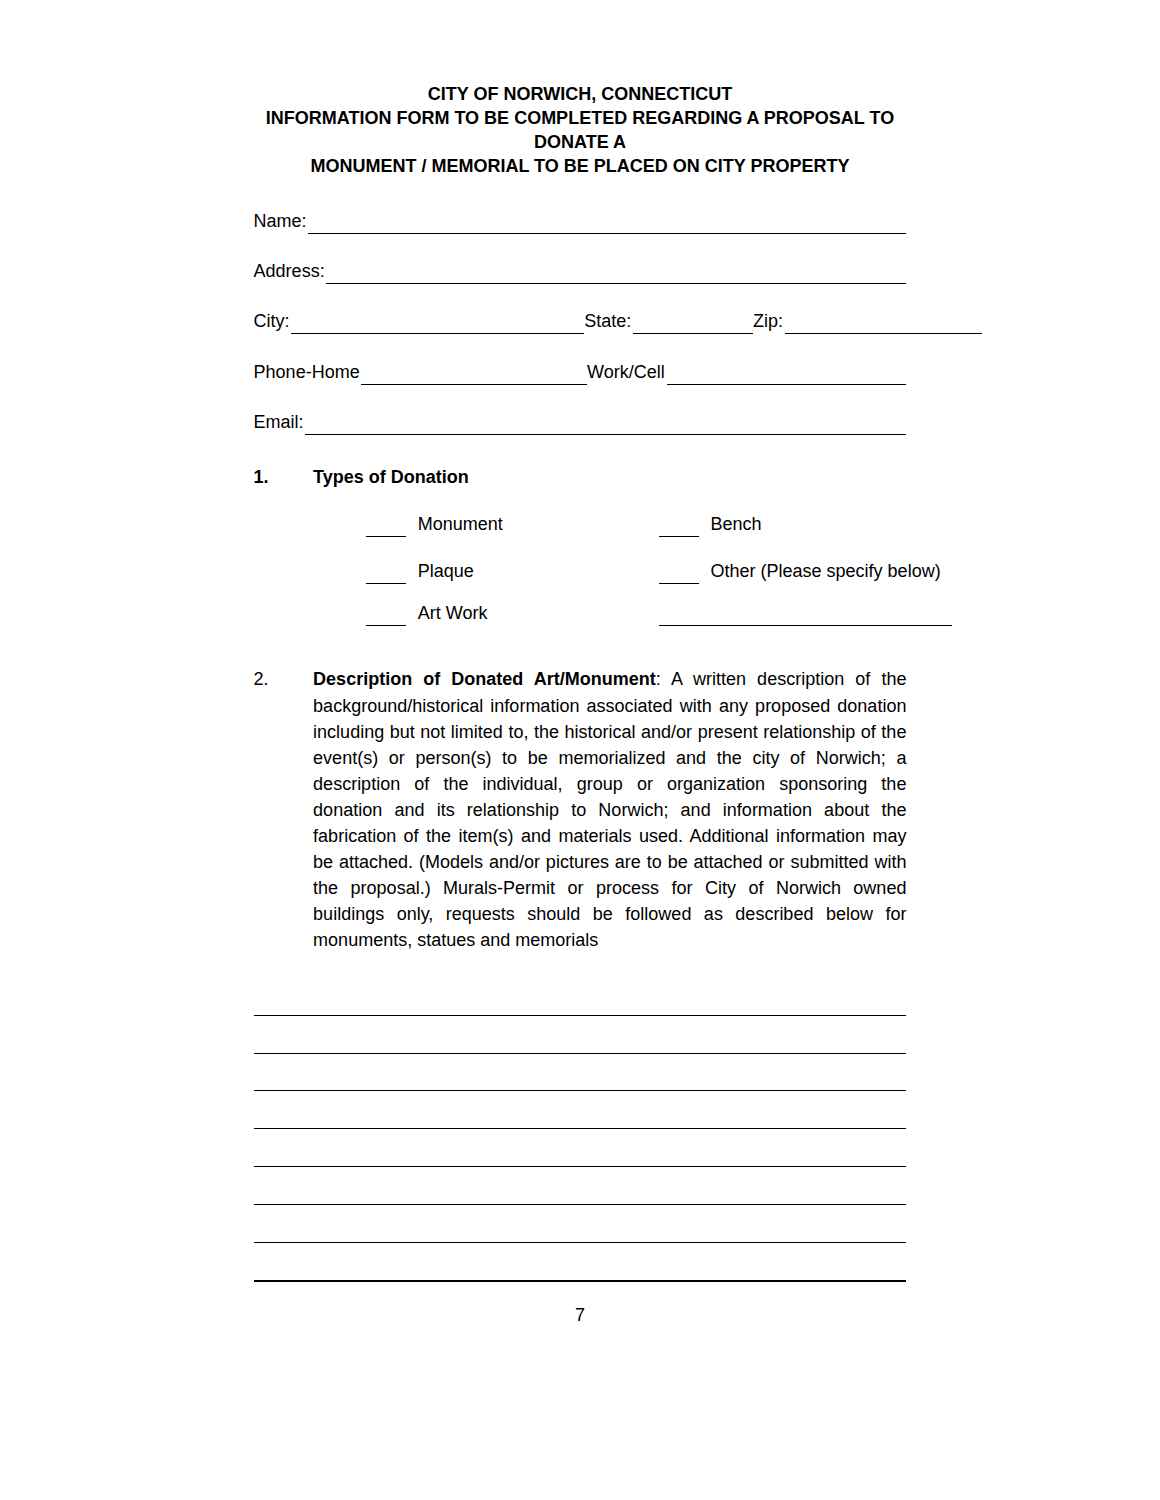CITY OF NORWICH, CONNECTICUT INFORMATION FORM TO BE COMPLETED REGARDING A PROPOSAL TO DONATE A MONUMENT / MEMORIAL TO BE PLACED ON CITY PROPERTY
Name:
Address:
City: State: Zip:
Phone-Home Work/Cell
Email:
1.
Types of Donation
Monument Bench
Plaque Other (Please specify below)
Art Work
2.
Description of Donated Art/Monument: A written description of the background/historical information associated with any proposed donation including but not limited to, the historical and/or present relationship of the event(s) or person(s) to be memorialized and the city of Norwich; a description of the individual, group or organization sponsoring the donation and its relationship to Norwich; and information about the fabrication of the item(s) and materials used. Additional information may be attached. (Models and/or pictures are to be attached or submitted with the proposal.) Murals-Permit or process for City of Norwich owned buildings only, requests should be followed as described below for monuments, statues and memorials
7